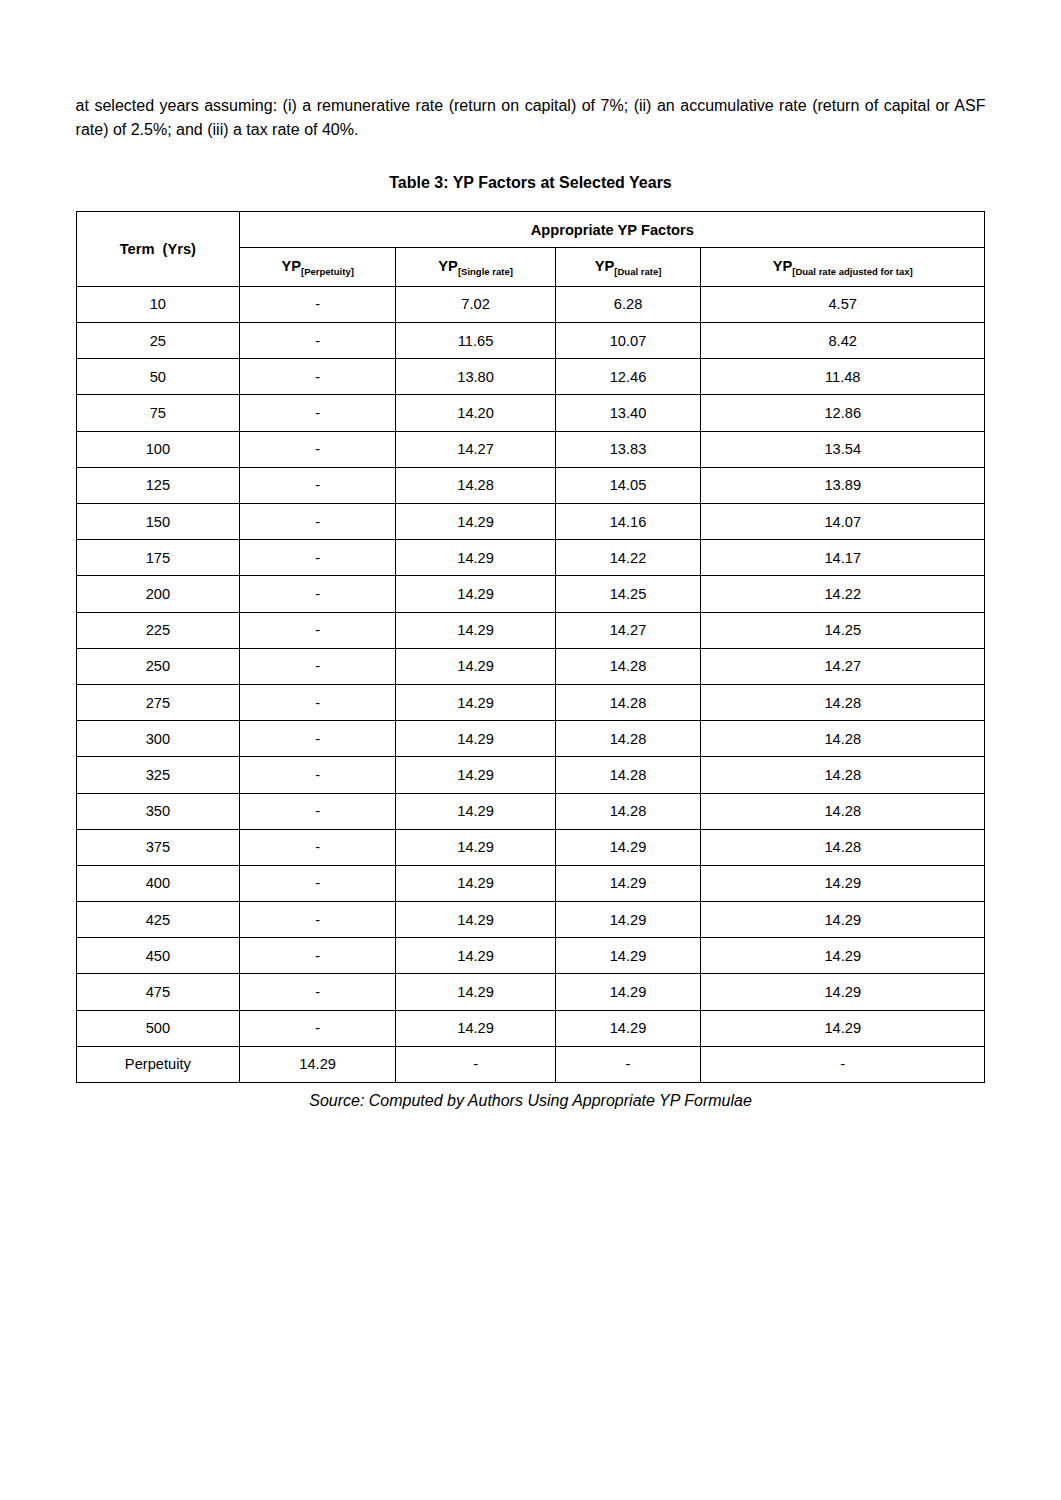at selected years assuming: (i) a remunerative rate (return on capital) of 7%; (ii) an accumulative rate (return of capital or ASF rate) of 2.5%; and (iii) a tax rate of 40%.
Table 3: YP Factors at Selected Years
| Term (Yrs) | Appropriate YP Factors |
| --- | --- |
| YP [Perpetuity] | YP [Single rate] | YP [Dual rate] | YP [Dual rate adjusted for tax] |
| 10 | - | 7.02 | 6.28 | 4.57 |
| 25 | - | 11.65 | 10.07 | 8.42 |
| 50 | - | 13.80 | 12.46 | 11.48 |
| 75 | - | 14.20 | 13.40 | 12.86 |
| 100 | - | 14.27 | 13.83 | 13.54 |
| 125 | - | 14.28 | 14.05 | 13.89 |
| 150 | - | 14.29 | 14.16 | 14.07 |
| 175 | - | 14.29 | 14.22 | 14.17 |
| 200 | - | 14.29 | 14.25 | 14.22 |
| 225 | - | 14.29 | 14.27 | 14.25 |
| 250 | - | 14.29 | 14.28 | 14.27 |
| 275 | - | 14.29 | 14.28 | 14.28 |
| 300 | - | 14.29 | 14.28 | 14.28 |
| 325 | - | 14.29 | 14.28 | 14.28 |
| 350 | - | 14.29 | 14.28 | 14.28 |
| 375 | - | 14.29 | 14.29 | 14.28 |
| 400 | - | 14.29 | 14.29 | 14.29 |
| 425 | - | 14.29 | 14.29 | 14.29 |
| 450 | - | 14.29 | 14.29 | 14.29 |
| 475 | - | 14.29 | 14.29 | 14.29 |
| 500 | - | 14.29 | 14.29 | 14.29 |
| Perpetuity | 14.29 | - | - | - |
Source: Computed by Authors Using Appropriate YP Formulae